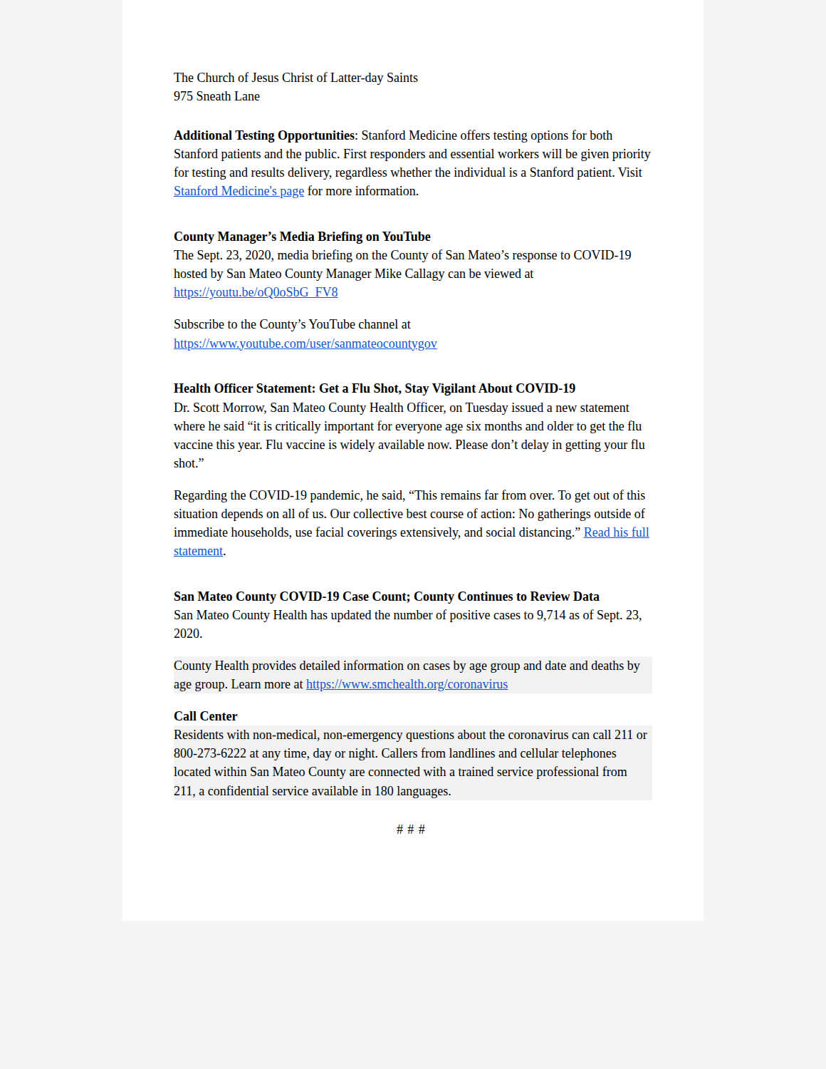The Church of Jesus Christ of Latter-day Saints 975 Sneath Lane
Additional Testing Opportunities: Stanford Medicine offers testing options for both Stanford patients and the public. First responders and essential workers will be given priority for testing and results delivery, regardless whether the individual is a Stanford patient. Visit Stanford Medicine's page for more information.
County Manager’s Media Briefing on YouTube
The Sept. 23, 2020, media briefing on the County of San Mateo’s response to COVID-19 hosted by San Mateo County Manager Mike Callagy can be viewed at https://youtu.be/oQ0oSbG_FV8
Subscribe to the County’s YouTube channel at https://www.youtube.com/user/sanmateocountygov
Health Officer Statement: Get a Flu Shot, Stay Vigilant About COVID-19
Dr. Scott Morrow, San Mateo County Health Officer, on Tuesday issued a new statement where he said “it is critically important for everyone age six months and older to get the flu vaccine this year. Flu vaccine is widely available now. Please don’t delay in getting your flu shot.”
Regarding the COVID-19 pandemic, he said, “This remains far from over. To get out of this situation depends on all of us. Our collective best course of action: No gatherings outside of immediate households, use facial coverings extensively, and social distancing.” Read his full statement.
San Mateo County COVID-19 Case Count; County Continues to Review Data
San Mateo County Health has updated the number of positive cases to 9,714 as of Sept. 23, 2020.
County Health provides detailed information on cases by age group and date and deaths by age group. Learn more at https://www.smchealth.org/coronavirus
Call Center
Residents with non-medical, non-emergency questions about the coronavirus can call 211 or 800-273-6222 at any time, day or night. Callers from landlines and cellular telephones located within San Mateo County are connected with a trained service professional from 211, a confidential service available in 180 languages.
###